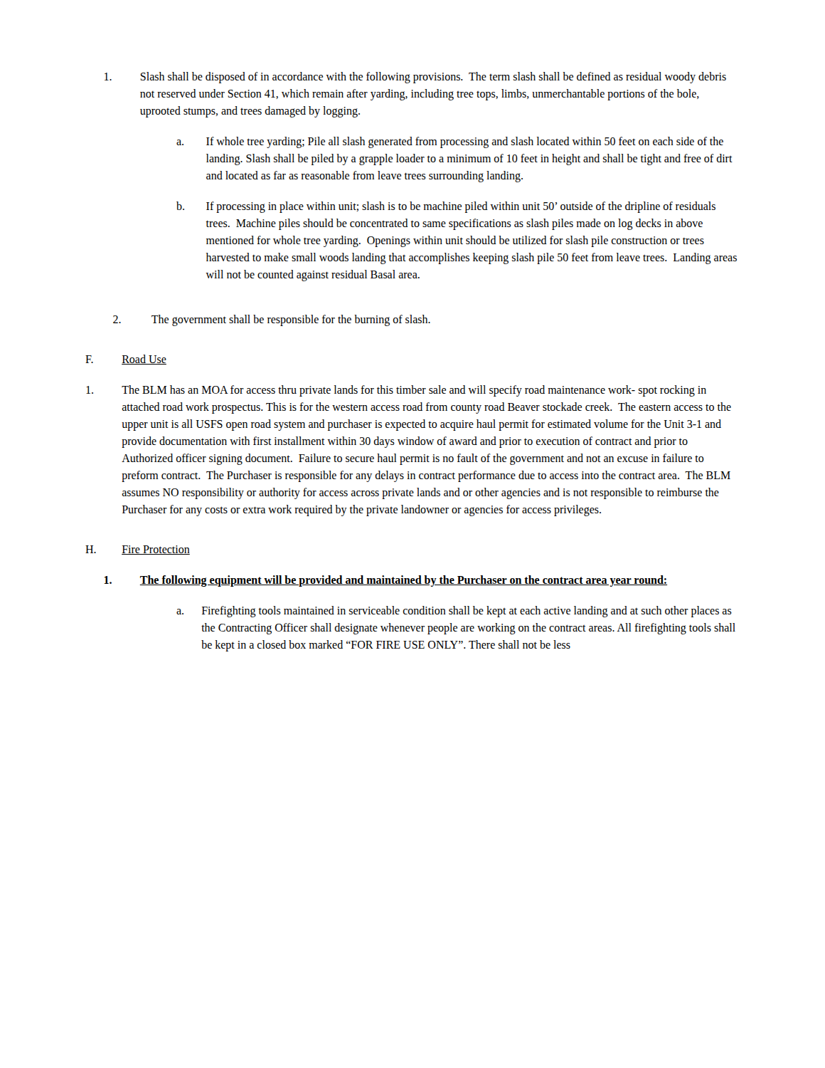1.
Slash shall be disposed of in accordance with the following provisions. The term slash shall be defined as residual woody debris not reserved under Section 41, which remain after yarding, including tree tops, limbs, unmerchantable portions of the bole, uprooted stumps, and trees damaged by logging.
a.
If whole tree yarding; Pile all slash generated from processing and slash located within 50 feet on each side of the landing. Slash shall be piled by a grapple loader to a minimum of 10 feet in height and shall be tight and free of dirt and located as far as reasonable from leave trees surrounding landing.
b.
If processing in place within unit; slash is to be machine piled within unit 50’ outside of the dripline of residuals trees. Machine piles should be concentrated to same specifications as slash piles made on log decks in above mentioned for whole tree yarding. Openings within unit should be utilized for slash pile construction or trees harvested to make small woods landing that accomplishes keeping slash pile 50 feet from leave trees. Landing areas will not be counted against residual Basal area.
2.
The government shall be responsible for the burning of slash.
F.
Road Use
1.
The BLM has an MOA for access thru private lands for this timber sale and will specify road maintenance work- spot rocking in attached road work prospectus. This is for the western access road from county road Beaver stockade creek. The eastern access to the upper unit is all USFS open road system and purchaser is expected to acquire haul permit for estimated volume for the Unit 3-1 and provide documentation with first installment within 30 days window of award and prior to execution of contract and prior to Authorized officer signing document. Failure to secure haul permit is no fault of the government and not an excuse in failure to preform contract. The Purchaser is responsible for any delays in contract performance due to access into the contract area. The BLM assumes NO responsibility or authority for access across private lands and or other agencies and is not responsible to reimburse the Purchaser for any costs or extra work required by the private landowner or agencies for access privileges.
H.
Fire Protection
1.
The following equipment will be provided and maintained by the Purchaser on the contract area year round:
a.
Firefighting tools maintained in serviceable condition shall be kept at each active landing and at such other places as the Contracting Officer shall designate whenever people are working on the contract areas. All firefighting tools shall be kept in a closed box marked “FOR FIRE USE ONLY”. There shall not be less